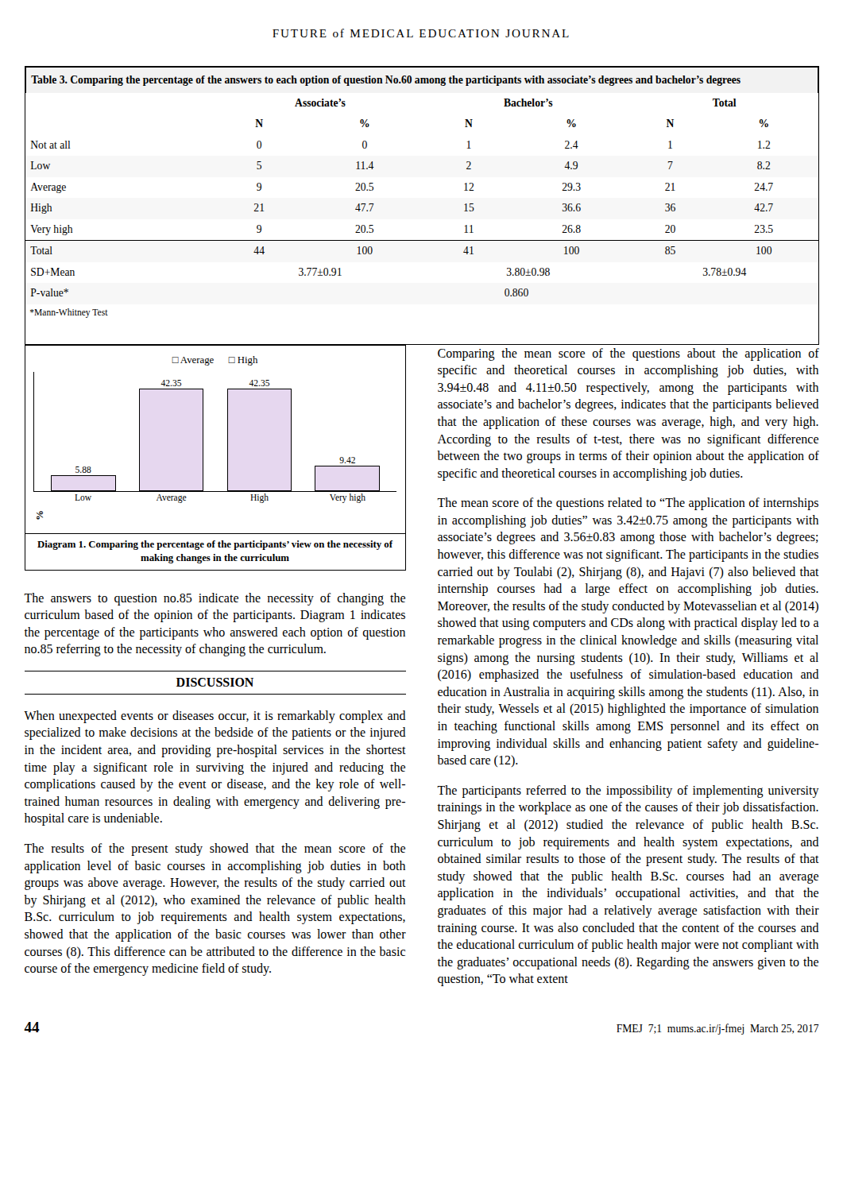FUTURE of MEDICAL EDUCATION JOURNAL
Table 3. Comparing the percentage of the answers to each option of question No.60 among the participants with associate’s degrees and bachelor’s degrees
| | Associate’s | Bachelor’s | Total |
| --- | --- | --- | --- |
| N | % | N | % | N | % |
| Not at all | 0 | 0 | 1 | 2.4 | 1 | 1.2 |
| Low | 5 | 11.4 | 2 | 4.9 | 7 | 8.2 |
| Average | 9 | 20.5 | 12 | 29.3 | 21 | 24.7 |
| High | 21 | 47.7 | 15 | 36.6 | 36 | 42.7 |
| Very high | 9 | 20.5 | 11 | 26.8 | 20 | 23.5 |
| Total | 44 | 100 | 41 | 100 | 85 | 100 |
| SD+Mean | 3.77±0.91 | 3.80±0.98 | 3.78±0.94 |
| P-value* | 0.860 |
| *Mann-Whitney Test |
□ Average □ High
5.88 Low
42.35 Average
42.35 High
9.42 Very high
%
Diagram 1. Comparing the percentage of the participants’ view on the necessity of making changes in the curriculum
The answers to question no.85 indicate the necessity of changing the curriculum based of the opinion of the participants. Diagram 1 indicates the percentage of the participants who answered each option of question no.85 referring to the necessity of changing the curriculum.
DISCUSSION
When unexpected events or diseases occur, it is remarkably complex and specialized to make decisions at the bedside of the patients or the injured in the incident area, and providing pre-hospital services in the shortest time play a significant role in surviving the injured and reducing the complications caused by the event or disease, and the key role of well-trained human resources in dealing with emergency and delivering pre-hospital care is undeniable.
The results of the present study showed that the mean score of the application level of basic courses in accomplishing job duties in both groups was above average. However, the results of the study carried out by Shirjang et al (2012), who examined the relevance of public health B.Sc. curriculum to job requirements and health system expectations, showed that the application of the basic courses was lower than other courses (8). This difference can be attributed to the difference in the basic course of the emergency medicine field of study.
Comparing the mean score of the questions about the application of specific and theoretical courses in accomplishing job duties, with 3.94±0.48 and 4.11±0.50 respectively, among the participants with associate’s and bachelor’s degrees, indicates that the participants believed that the application of these courses was average, high, and very high. According to the results of t-test, there was no significant difference between the two groups in terms of their opinion about the application of specific and theoretical courses in accomplishing job duties.
The mean score of the questions related to “The application of internships in accomplishing job duties” was 3.42±0.75 among the participants with associate’s degrees and 3.56±0.83 among those with bachelor’s degrees; however, this difference was not significant. The participants in the studies carried out by Toulabi (2), Shirjang (8), and Hajavi (7) also believed that internship courses had a large effect on accomplishing job duties. Moreover, the results of the study conducted by Motevasselian et al (2014) showed that using computers and CDs along with practical display led to a remarkable progress in the clinical knowledge and skills (measuring vital signs) among the nursing students (10). In their study, Williams et al (2016) emphasized the usefulness of simulation-based education and education in Australia in acquiring skills among the students (11). Also, in their study, Wessels et al (2015) highlighted the importance of simulation in teaching functional skills among EMS personnel and its effect on improving individual skills and enhancing patient safety and guideline-based care (12).
The participants referred to the impossibility of implementing university trainings in the workplace as one of the causes of their job dissatisfaction. Shirjang et al (2012) studied the relevance of public health B.Sc. curriculum to job requirements and health system expectations, and obtained similar results to those of the present study. The results of that study showed that the public health B.Sc. courses had an average application in the individuals’ occupational activities, and that the graduates of this major had a relatively average satisfaction with their training course. It was also concluded that the content of the courses and the educational curriculum of public health major were not compliant with the graduates’ occupational needs (8). Regarding the answers given to the question, “To what extent
44 FMEJ 7;1 mums.ac.ir/j-fmej March 25, 2017